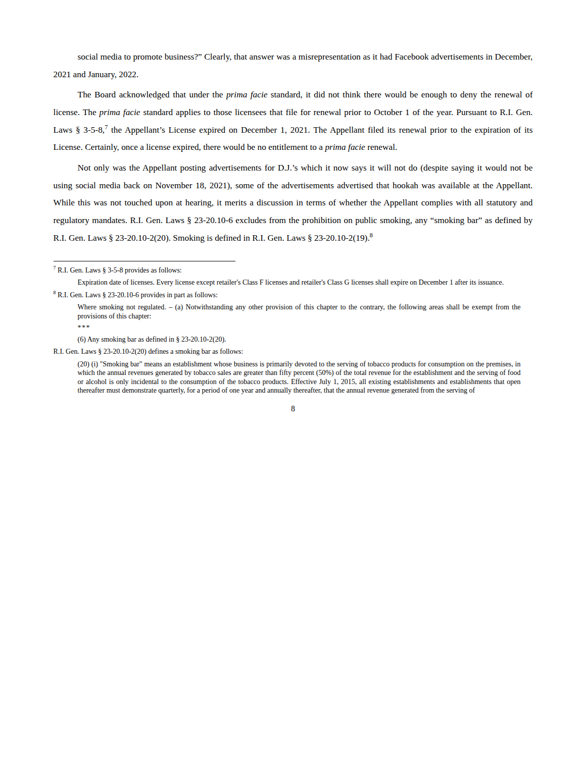social media to promote business?” Clearly, that answer was a misrepresentation as it had Facebook advertisements in December, 2021 and January, 2022.
The Board acknowledged that under the prima facie standard, it did not think there would be enough to deny the renewal of license. The prima facie standard applies to those licensees that file for renewal prior to October 1 of the year. Pursuant to R.I. Gen. Laws § 3-5-8,7 the Appellant’s License expired on December 1, 2021. The Appellant filed its renewal prior to the expiration of its License. Certainly, once a license expired, there would be no entitlement to a prima facie renewal.
Not only was the Appellant posting advertisements for D.J.’s which it now says it will not do (despite saying it would not be using social media back on November 18, 2021), some of the advertisements advertised that hookah was available at the Appellant. While this was not touched upon at hearing, it merits a discussion in terms of whether the Appellant complies with all statutory and regulatory mandates. R.I. Gen. Laws § 23-20.10-6 excludes from the prohibition on public smoking, any “smoking bar” as defined by R.I. Gen. Laws § 23-20.10-2(20). Smoking is defined in R.I. Gen. Laws § 23-20.10-2(19).8
7 R.I. Gen. Laws § 3-5-8 provides as follows:
Expiration date of licenses. Every license except retailer's Class F licenses and retailer's Class G licenses shall expire on December 1 after its issuance.
8 R.I. Gen. Laws § 23-20.10-6 provides in part as follows:
Where smoking not regulated. – (a) Notwithstanding any other provision of this chapter to the contrary, the following areas shall be exempt from the provisions of this chapter:
***
(6) Any smoking bar as defined in § 23-20.10-2(20).
R.I. Gen. Laws § 23-20.10-2(20) defines a smoking bar as follows:
(20) (i) "Smoking bar" means an establishment whose business is primarily devoted to the serving of tobacco products for consumption on the premises, in which the annual revenues generated by tobacco sales are greater than fifty percent (50%) of the total revenue for the establishment and the serving of food or alcohol is only incidental to the consumption of the tobacco products. Effective July 1, 2015, all existing establishments and establishments that open thereafter must demonstrate quarterly, for a period of one year and annually thereafter, that the annual revenue generated from the serving of
8